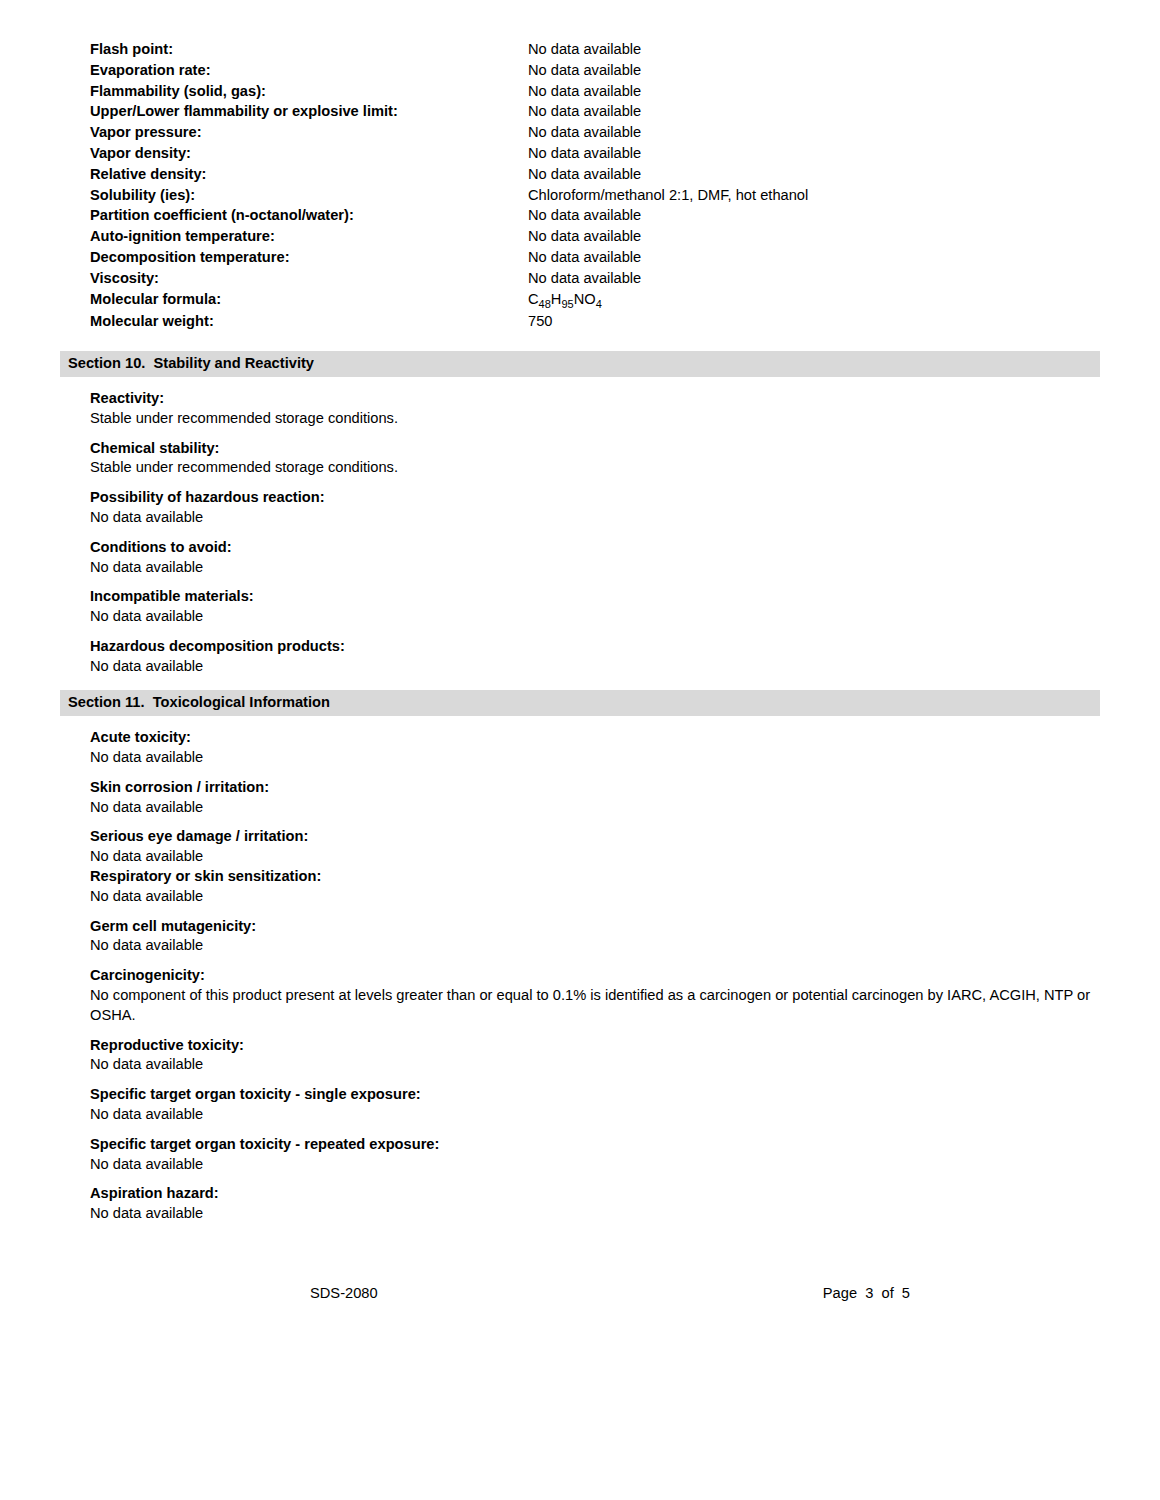| Flash point: | No data available |
| Evaporation rate: | No data available |
| Flammability (solid, gas): | No data available |
| Upper/Lower flammability or explosive limit: | No data available |
| Vapor pressure: | No data available |
| Vapor density: | No data available |
| Relative density: | No data available |
| Solubility (ies): | Chloroform/methanol 2:1, DMF, hot ethanol |
| Partition coefficient (n-octanol/water): | No data available |
| Auto-ignition temperature: | No data available |
| Decomposition temperature: | No data available |
| Viscosity: | No data available |
| Molecular formula: | C 48 H 95 NO 4 |
| Molecular weight: | 750 |
Section 10. Stability and Reactivity
Reactivity:
Stable under recommended storage conditions.
Chemical stability:
Stable under recommended storage conditions.
Possibility of hazardous reaction:
No data available
Conditions to avoid:
No data available
Incompatible materials:
No data available
Hazardous decomposition products:
No data available
Section 11. Toxicological Information
Acute toxicity:
No data available
Skin corrosion / irritation:
No data available
Serious eye damage / irritation:
No data available
Respiratory or skin sensitization:
No data available
Germ cell mutagenicity:
No data available
Carcinogenicity:
No component of this product present at levels greater than or equal to 0.1% is identified as a carcinogen or potential carcinogen by IARC, ACGIH, NTP or OSHA.
Reproductive toxicity:
No data available
Specific target organ toxicity - single exposure:
No data available
Specific target organ toxicity - repeated exposure:
No data available
Aspiration hazard:
No data available
SDS-2080 Page 3 of 5